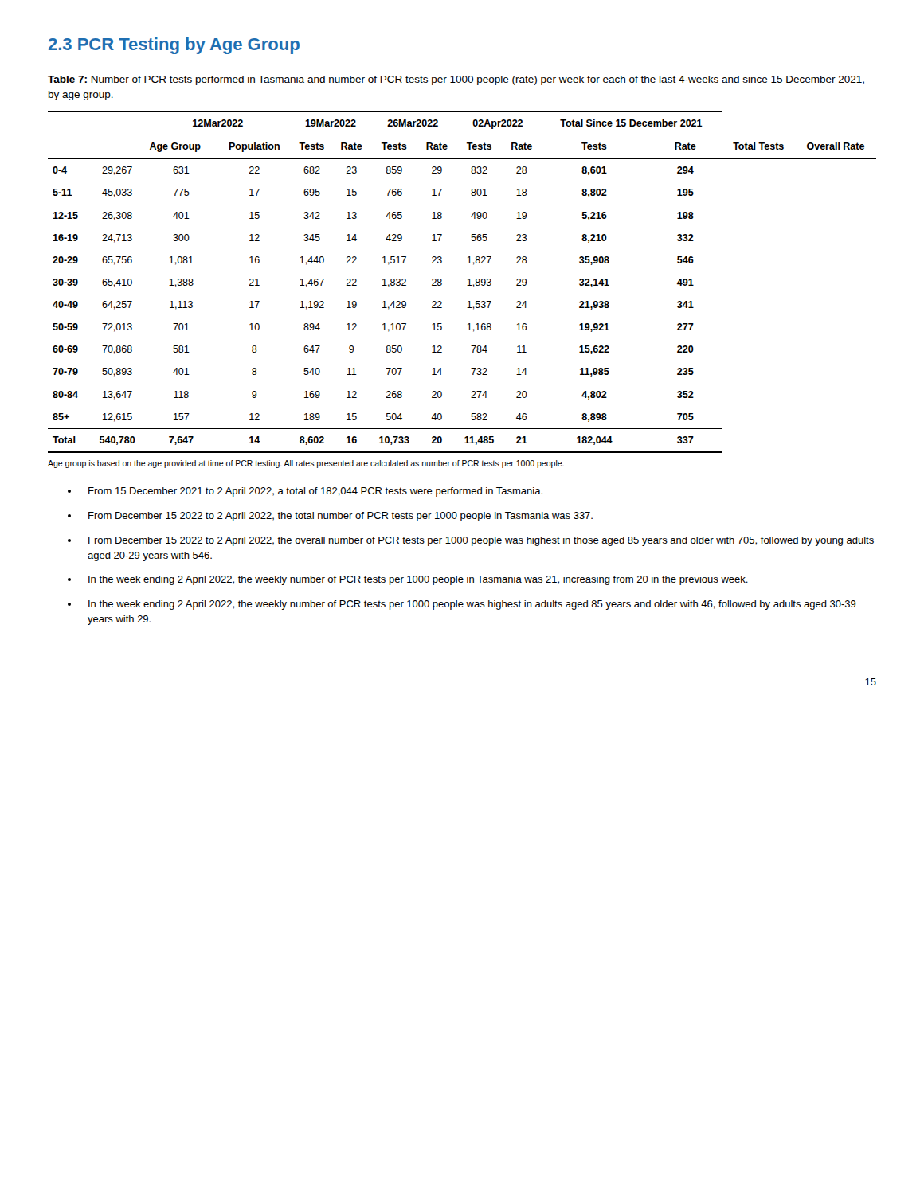2.3 PCR Testing by Age Group
Table 7: Number of PCR tests performed in Tasmania and number of PCR tests per 1000 people (rate) per week for each of the last 4-weeks and since 15 December 2021, by age group.
Age group is based on the age provided at time of PCR testing. All rates presented are calculated as number of PCR tests per 1000 people.
| | | 12Mar2022 | 19Mar2022 | 26Mar2022 | 02Apr2022 | Total Since 15 December 2021 |
| --- | --- | --- | --- | --- | --- | --- |
| Age Group | Population | Tests | Rate | Tests | Rate | Tests | Rate | Tests | Rate | Total Tests | Overall Rate |
| 0-4 | 29,267 | 631 | 22 | 682 | 23 | 859 | 29 | 832 | 28 | 8,601 | 294 |
| 5-11 | 45,033 | 775 | 17 | 695 | 15 | 766 | 17 | 801 | 18 | 8,802 | 195 |
| 12-15 | 26,308 | 401 | 15 | 342 | 13 | 465 | 18 | 490 | 19 | 5,216 | 198 |
| 16-19 | 24,713 | 300 | 12 | 345 | 14 | 429 | 17 | 565 | 23 | 8,210 | 332 |
| 20-29 | 65,756 | 1,081 | 16 | 1,440 | 22 | 1,517 | 23 | 1,827 | 28 | 35,908 | 546 |
| 30-39 | 65,410 | 1,388 | 21 | 1,467 | 22 | 1,832 | 28 | 1,893 | 29 | 32,141 | 491 |
| 40-49 | 64,257 | 1,113 | 17 | 1,192 | 19 | 1,429 | 22 | 1,537 | 24 | 21,938 | 341 |
| 50-59 | 72,013 | 701 | 10 | 894 | 12 | 1,107 | 15 | 1,168 | 16 | 19,921 | 277 |
| 60-69 | 70,868 | 581 | 8 | 647 | 9 | 850 | 12 | 784 | 11 | 15,622 | 220 |
| 70-79 | 50,893 | 401 | 8 | 540 | 11 | 707 | 14 | 732 | 14 | 11,985 | 235 |
| 80-84 | 13,647 | 118 | 9 | 169 | 12 | 268 | 20 | 274 | 20 | 4,802 | 352 |
| 85+ | 12,615 | 157 | 12 | 189 | 15 | 504 | 40 | 582 | 46 | 8,898 | 705 |
| Total | 540,780 | 7,647 | 14 | 8,602 | 16 | 10,733 | 20 | 11,485 | 21 | 182,044 | 337 |
From 15 December 2021 to 2 April 2022, a total of 182,044 PCR tests were performed in Tasmania.
From December 15 2022 to 2 April 2022, the total number of PCR tests per 1000 people in Tasmania was 337.
From December 15 2022 to 2 April 2022, the overall number of PCR tests per 1000 people was highest in those aged 85 years and older with 705, followed by young adults aged 20-29 years with 546.
In the week ending 2 April 2022, the weekly number of PCR tests per 1000 people in Tasmania was 21, increasing from 20 in the previous week.
In the week ending 2 April 2022, the weekly number of PCR tests per 1000 people was highest in adults aged 85 years and older with 46, followed by adults aged 30-39 years with 29.
15